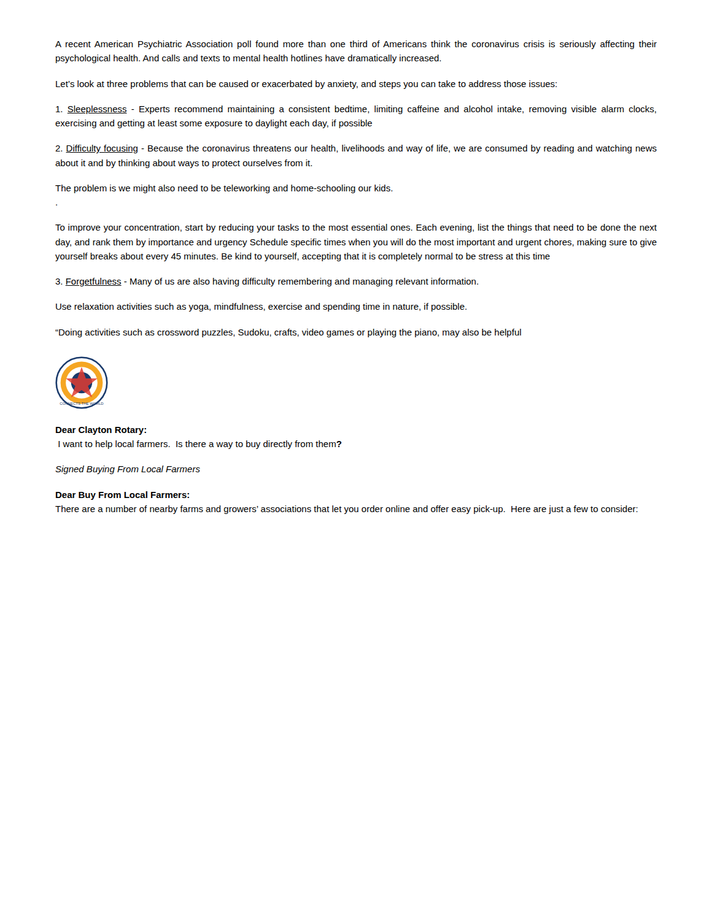A recent American Psychiatric Association poll found more than one third of Americans think the coronavirus crisis is seriously affecting their psychological health. And calls and texts to mental health hotlines have dramatically increased.
Let’s look at three problems that can be caused or exacerbated by anxiety, and steps you can take to address those issues:
1. Sleeplessness - Experts recommend maintaining a consistent bedtime, limiting caffeine and alcohol intake, removing visible alarm clocks, exercising and getting at least some exposure to daylight each day, if possible
2. Difficulty focusing - Because the coronavirus threatens our health, livelihoods and way of life, we are consumed by reading and watching news about it and by thinking about ways to protect ourselves from it.
The problem is we might also need to be teleworking and home-schooling our kids.
.
To improve your concentration, start by reducing your tasks to the most essential ones. Each evening, list the things that need to be done the next day, and rank them by importance and urgency Schedule specific times when you will do the most important and urgent chores, making sure to give yourself breaks about every 45 minutes. Be kind to yourself, accepting that it is completely normal to be stress at this time
3. Forgetfulness - Many of us are also having difficulty remembering and managing relevant information.
Use relaxation activities such as yoga, mindfulness, exercise and spending time in nature, if possible.
“Doing activities such as crossword puzzles, Sudoku, crafts, video games or playing the piano, may also be helpful
Dear Clayton Rotary:
I want to help local farmers. Is there a way to buy directly from them?
Signed Buying From Local Farmers
Dear Buy From Local Farmers:
There are a number of nearby farms and growers’ associations that let you order online and offer easy pick-up. Here are just a few to consider: